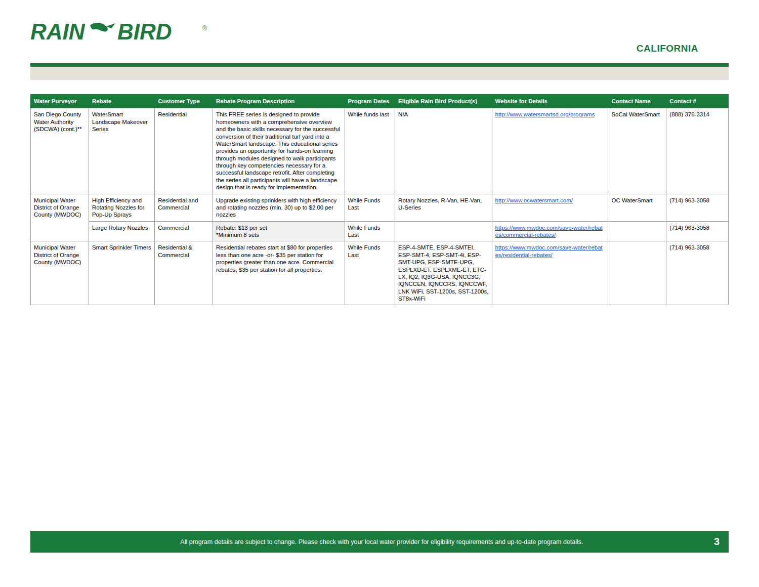RAIN BIRD ®
CALIFORNIA
| Water Purveyor | Rebate | Customer Type | Rebate Program Description | Program Dates | Eligible Rain Bird Product(s) | Website for Details | Contact Name | Contact # |
| --- | --- | --- | --- | --- | --- | --- | --- | --- |
| San Diego County Water Authority (SDCWA) (cont.)** | WaterSmart Landscape Makeover Series | Residential | This FREE series is designed to provide homeowners with a comprehensive overview and the basic skills necessary for the successful conversion of their traditional turf yard into a WaterSmart landscape. This educational series provides an opportunity for hands-on learning through modules designed to walk participants through key competencies necessary for a successful landscape retrofit. After completing the series all participants will have a landscape design that is ready for implementation. | While funds last | N/A | http://www.watersmartsd.org/programs | SoCal WaterSmart | (888) 376-3314 |
| Municipal Water District of Orange County (MWDOC) | High Efficiency and Rotating Nozzles for Pop-Up Sprays | Residential and Commercial | Upgrade existing sprinklers with high efficiency and rotating nozzles (min. 30) up to $2.00 per nozzles | While Funds Last | Rotary Nozzles, R-Van, HE-Van, U-Series | http://www.ocwatersmart.com/ | OC WaterSmart | (714) 963-3058 |
| Large Rotary Nozzles | Commercial | Rebate: $13 per set *Minimum 8 sets | While Funds Last | | https://www.mwdoc.com/save-water/rebates/commercial-rebates/ | | (714) 963-3058 |
| Municipal Water District of Orange County (MWDOC) | Smart Sprinkler Timers | Residential & Commercial | Residential rebates start at $80 for properties less than one acre -or- $35 per station for properties greater than one acre. Commercial rebates, $35 per station for all properties. | While Funds Last | ESP-4-SMTE, ESP-4-SMTEI, ESP-SMT-4, ESP-SMT-4i, ESP-SMT-UPG, ESP-SMTE-UPG, ESPLXD-ET, ESPLXME-ET, ETC-LX, IQ2, IQ3G-USA, IQNCC3G, IQNCCEN, IQNCCRS, IQNCCWF, LNK WiFi, SST-1200s, SST-1200s, ST8x-WiFi | https://www.mwdoc.com/save-water/rebates/residential-rebates/ | | (714) 963-3058 |
All program details are subject to change. Please check with your local water provider for eligibility requirements and up-to-date program details.
3